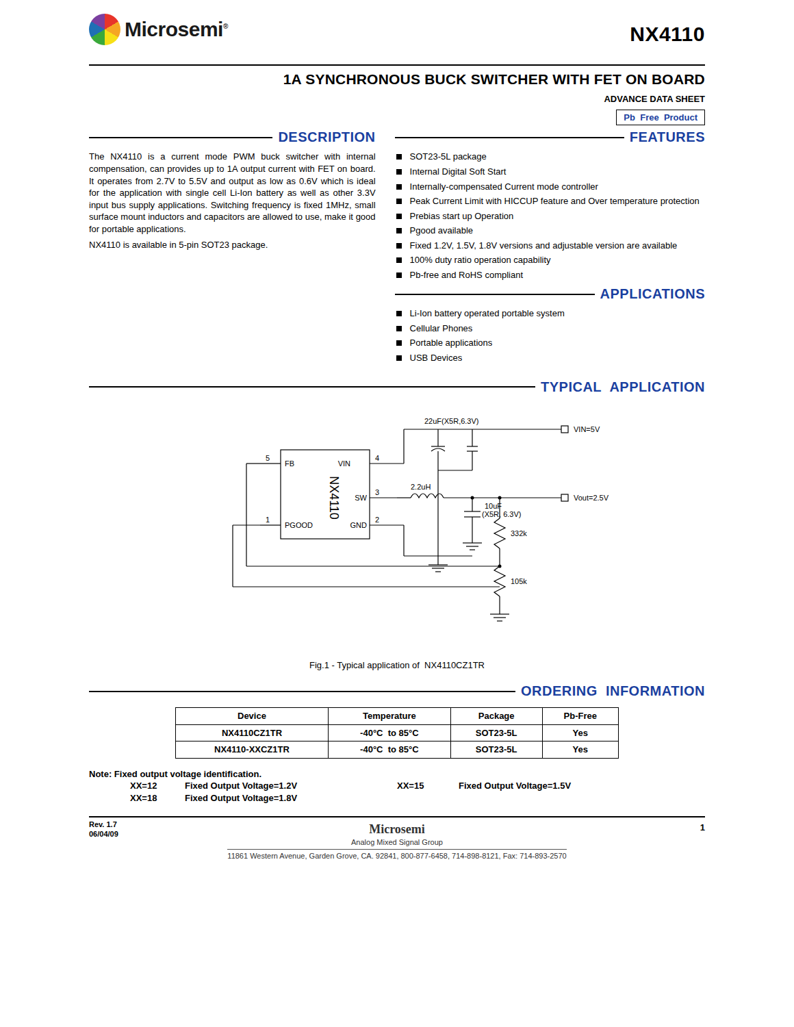Microsemi®
NX4110
1A SYNCHRONOUS BUCK SWITCHER WITH FET ON BOARD
ADVANCE DATA SHEET
Pb Free Product
DESCRIPTION
The NX4110 is a current mode PWM buck switcher with internal compensation, can provides up to 1A output current with FET on board. It operates from 2.7V to 5.5V and output as low as 0.6V which is ideal for the application with single cell Li-Ion battery as well as other 3.3V input bus supply applications. Switching frequency is fixed 1MHz, small surface mount inductors and capacitors are allowed to use, make it good for portable applications.
NX4110 is available in 5-pin SOT23 package.
FEATURES
SOT23-5L package
Internal Digital Soft Start
Internally-compensated Current mode controller
Peak Current Limit with HICCUP feature and Over temperature protection
Prebias start up Operation
Pgood available
Fixed 1.2V, 1.5V, 1.8V versions and adjustable version are available
100% duty ratio operation capability
Pb-free and RoHS compliant
APPLICATIONS
Li-Ion battery operated portable system
Cellular Phones
Portable applications
USB Devices
TYPICAL APPLICATION
5 1 4 3 2 FB PGOOD VIN SW GND NX4110 22uF(X5R,6.3V) 2.2uH 10uF (X5R, 6.3V) 332k 105k VIN=5V Vout=2.5V
Fig.1 - Typical application of NX4110CZ1TR
ORDERING INFORMATION
| Device | Temperature | Package | Pb-Free |
| --- | --- | --- | --- |
| NX4110CZ1TR | -40°C to 85°C | SOT23-5L | Yes |
| NX4110-XXCZ1TR | -40°C to 85°C | SOT23-5L | Yes |
Note: Fixed output voltage identification.
XX=12
Fixed Output Voltage=1.2V
XX=15
Fixed Output Voltage=1.5V
XX=18
Fixed Output Voltage=1.8V
Rev. 1.7
06/04/09
Microsemi
Analog Mixed Signal Group
11861 Western Avenue, Garden Grove, CA. 92841, 800-877-6458, 714-898-8121, Fax: 714-893-2570
1